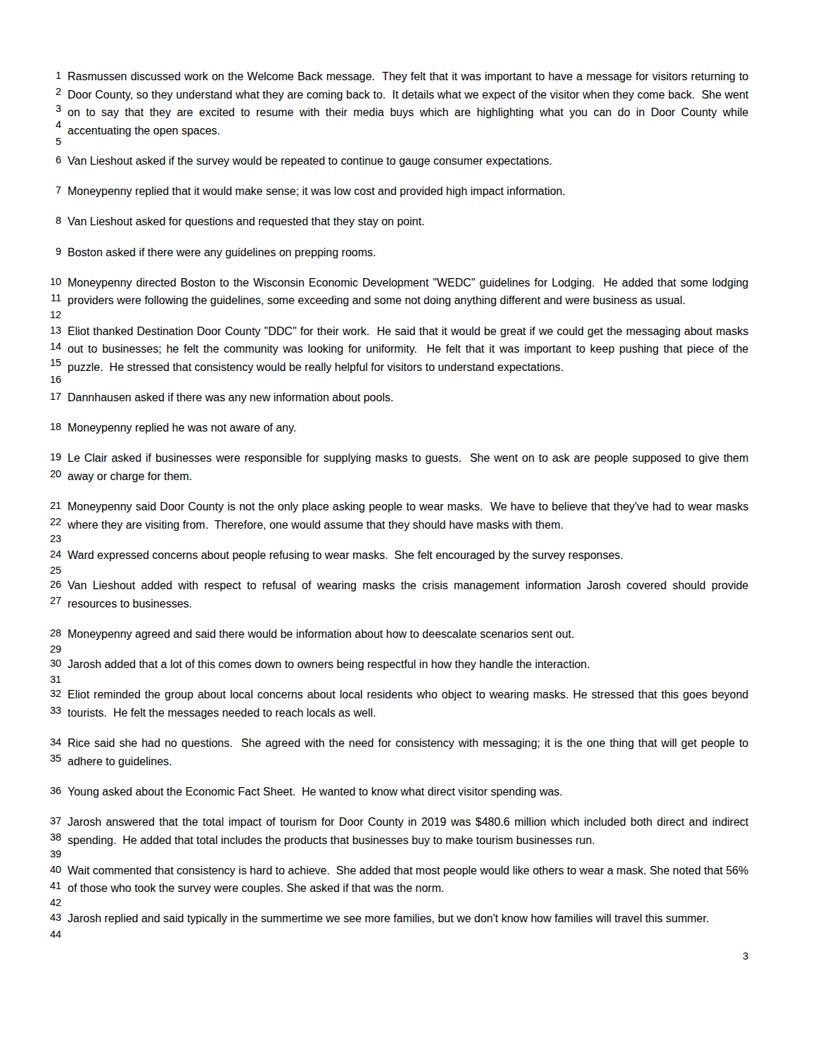1 2 3 4 5 Rasmussen discussed work on the Welcome Back message. They felt that it was important to have a message for visitors returning to Door County, so they understand what they are coming back to. It details what we expect of the visitor when they come back. She went on to say that they are excited to resume with their media buys which are highlighting what you can do in Door County while accentuating the open spaces.
6 Van Lieshout asked if the survey would be repeated to continue to gauge consumer expectations.
7 Moneypenny replied that it would make sense; it was low cost and provided high impact information.
8 Van Lieshout asked for questions and requested that they stay on point.
9 Boston asked if there were any guidelines on prepping rooms.
10 11 12 Moneypenny directed Boston to the Wisconsin Economic Development "WEDC" guidelines for Lodging. He added that some lodging providers were following the guidelines, some exceeding and some not doing anything different and were business as usual.
13 14 15 16 Eliot thanked Destination Door County "DDC" for their work. He said that it would be great if we could get the messaging about masks out to businesses; he felt the community was looking for uniformity. He felt that it was important to keep pushing that piece of the puzzle. He stressed that consistency would be really helpful for visitors to understand expectations.
17 Dannhausen asked if there was any new information about pools.
18 Moneypenny replied he was not aware of any.
19 20 Le Clair asked if businesses were responsible for supplying masks to guests. She went on to ask are people supposed to give them away or charge for them.
21 22 23 Moneypenny said Door County is not the only place asking people to wear masks. We have to believe that they've had to wear masks where they are visiting from. Therefore, one would assume that they should have masks with them.
24 25 Ward expressed concerns about people refusing to wear masks. She felt encouraged by the survey responses.
26 27 Van Lieshout added with respect to refusal of wearing masks the crisis management information Jarosh covered should provide resources to businesses.
28 29 Moneypenny agreed and said there would be information about how to deescalate scenarios sent out.
30 31 Jarosh added that a lot of this comes down to owners being respectful in how they handle the interaction.
32 33 Eliot reminded the group about local concerns about local residents who object to wearing masks. He stressed that this goes beyond tourists. He felt the messages needed to reach locals as well.
34 35 Rice said she had no questions. She agreed with the need for consistency with messaging; it is the one thing that will get people to adhere to guidelines.
36 Young asked about the Economic Fact Sheet. He wanted to know what direct visitor spending was.
37 38 39 Jarosh answered that the total impact of tourism for Door County in 2019 was $480.6 million which included both direct and indirect spending. He added that total includes the products that businesses buy to make tourism businesses run.
40 41 42 Wait commented that consistency is hard to achieve. She added that most people would like others to wear a mask. She noted that 56% of those who took the survey were couples. She asked if that was the norm.
43 44 Jarosh replied and said typically in the summertime we see more families, but we don't know how families will travel this summer.
3